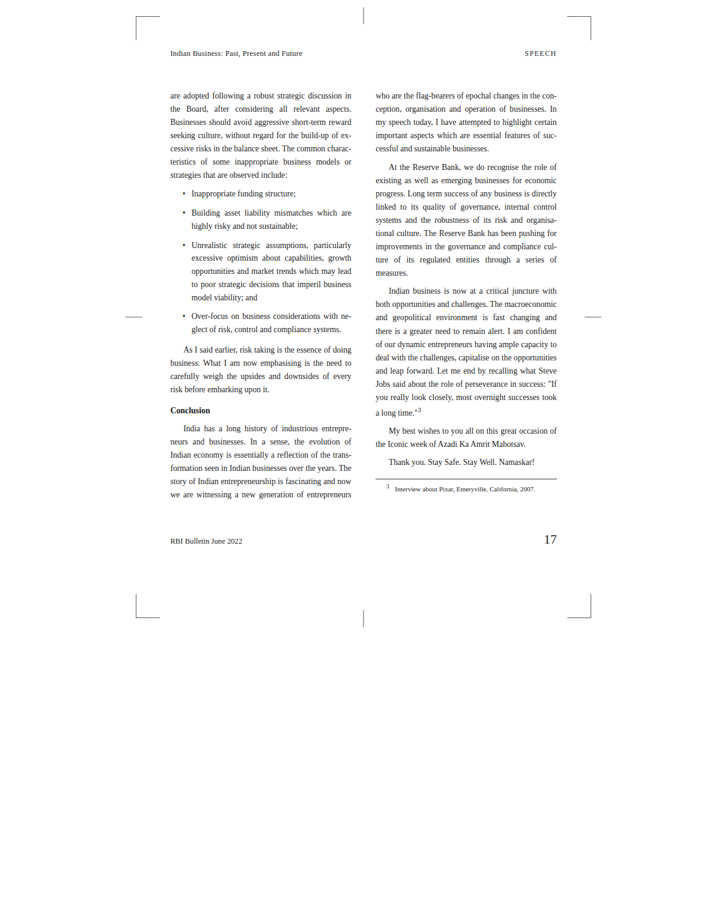Indian Business: Past, Present and Future SPEECH
are adopted following a robust strategic discussion in the Board, after considering all relevant aspects. Businesses should avoid aggressive short-term reward seeking culture, without regard for the build-up of excessive risks in the balance sheet. The common characteristics of some inappropriate business models or strategies that are observed include:
Inappropriate funding structure;
Building asset liability mismatches which are highly risky and not sustainable;
Unrealistic strategic assumptions, particularly excessive optimism about capabilities, growth opportunities and market trends which may lead to poor strategic decisions that imperil business model viability; and
Over-focus on business considerations with neglect of risk, control and compliance systems.
As I said earlier, risk taking is the essence of doing business. What I am now emphasising is the need to carefully weigh the upsides and downsides of every risk before embarking upon it.
Conclusion
India has a long history of industrious entrepreneurs and businesses. In a sense, the evolution of Indian economy is essentially a reflection of the transformation seen in Indian businesses over the years. The story of Indian entrepreneurship is fascinating and now we are witnessing a new generation of entrepreneurs who are the flag-bearers of epochal changes in the conception, organisation and operation of businesses. In my speech today, I have attempted to highlight certain important aspects which are essential features of successful and sustainable businesses.
At the Reserve Bank, we do recognise the role of existing as well as emerging businesses for economic progress. Long term success of any business is directly linked to its quality of governance, internal control systems and the robustness of its risk and organisational culture. The Reserve Bank has been pushing for improvements in the governance and compliance culture of its regulated entities through a series of measures.
Indian business is now at a critical juncture with both opportunities and challenges. The macroeconomic and geopolitical environment is fast changing and there is a greater need to remain alert. I am confident of our dynamic entrepreneurs having ample capacity to deal with the challenges, capitalise on the opportunities and leap forward. Let me end by recalling what Steve Jobs said about the role of perseverance in success: "If you really look closely, most overnight successes took a long time."3
My best wishes to you all on this great occasion of the Iconic week of Azadi Ka Amrit Mahotsav.
Thank you. Stay Safe. Stay Well. Namaskar!
3 Interview about Pixar, Emeryville, California, 2007.
RBI Bulletin June 2022 17